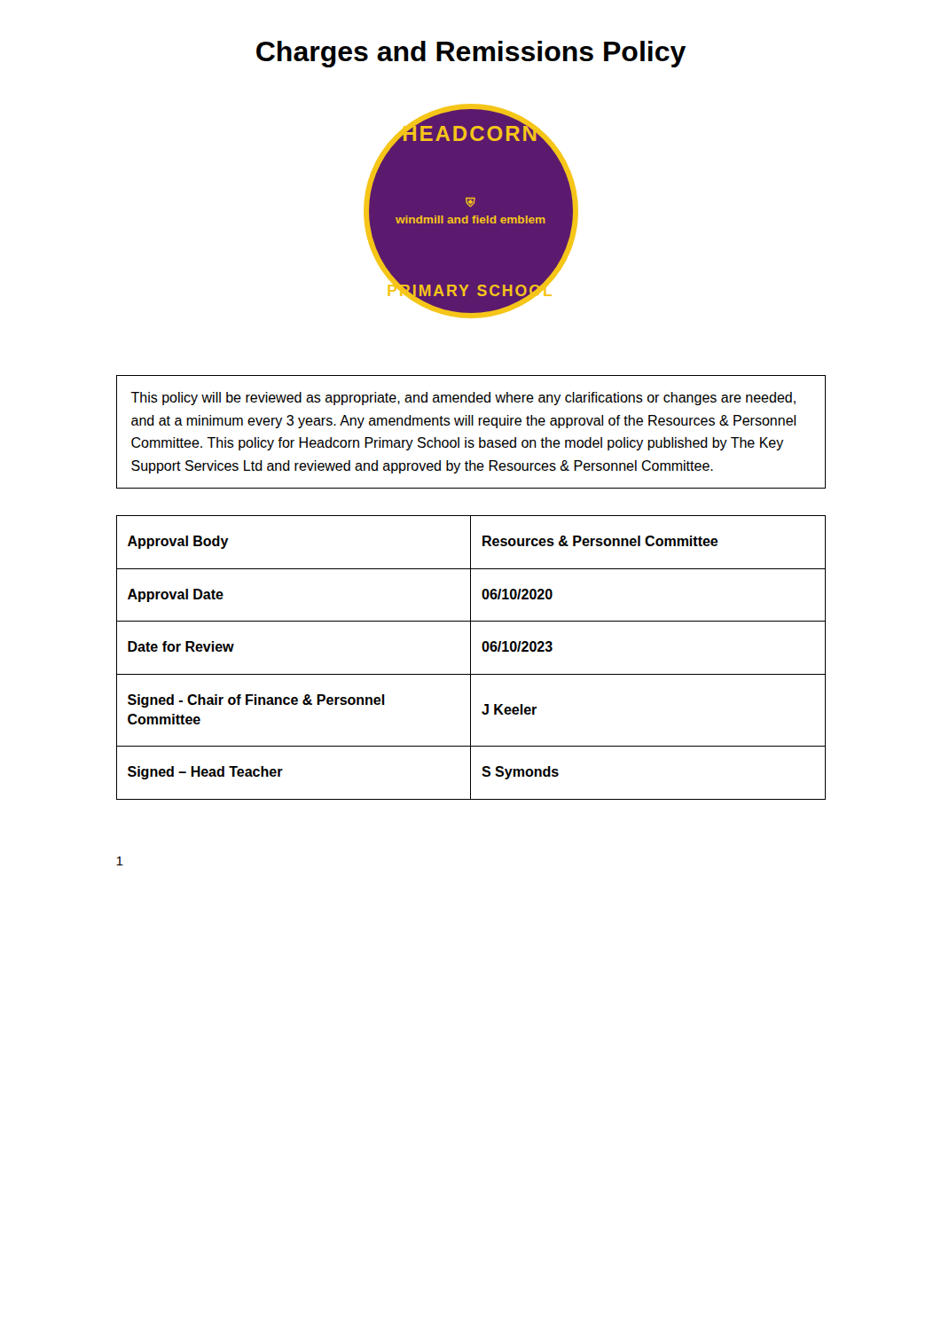Charges and Remissions Policy
HEADCORN ⛨
windmill and field emblem PRIMARY SCHOOL
This policy will be reviewed as appropriate, and amended where any clarifications or changes are needed, and at a minimum every 3 years. Any amendments will require the approval of the Resources & Personnel Committee. This policy for Headcorn Primary School is based on the model policy published by The Key Support Services Ltd and reviewed and approved by the Resources & Personnel Committee.
| Approval Body | Resources & Personnel Committee |
| Approval Date | 06/10/2020 |
| Date for Review | 06/10/2023 |
| Signed - Chair of Finance & Personnel Committee | J Keeler |
| Signed – Head Teacher | S Symonds |
1